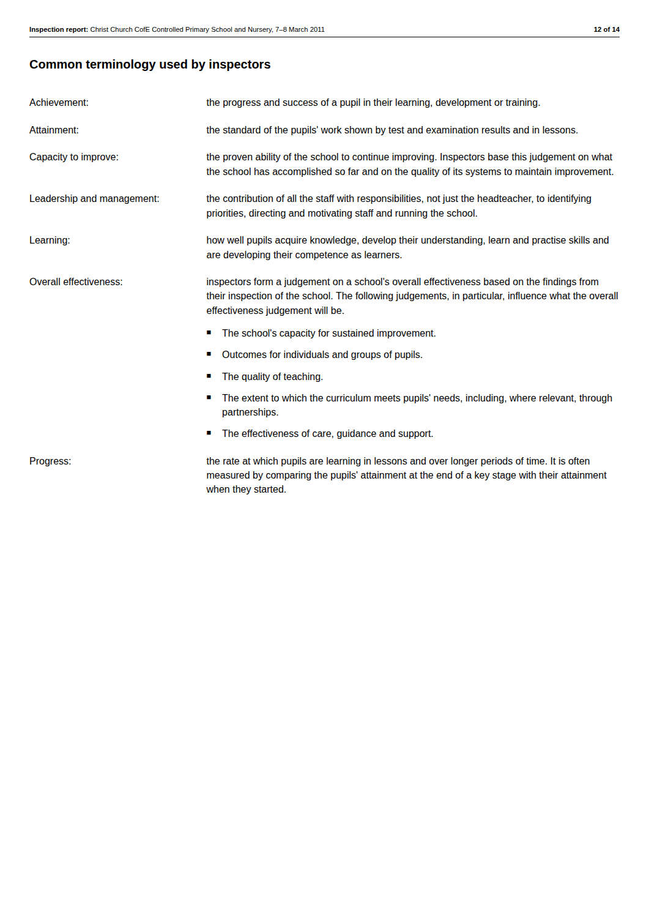Inspection report: Christ Church CofE Controlled Primary School and Nursery, 7–8 March 2011
12 of 14
Common terminology used by inspectors
Achievement:
the progress and success of a pupil in their learning, development or training.
Attainment:
the standard of the pupils' work shown by test and examination results and in lessons.
Capacity to improve:
the proven ability of the school to continue improving. Inspectors base this judgement on what the school has accomplished so far and on the quality of its systems to maintain improvement.
Leadership and management:
the contribution of all the staff with responsibilities, not just the headteacher, to identifying priorities, directing and motivating staff and running the school.
Learning:
how well pupils acquire knowledge, develop their understanding, learn and practise skills and are developing their competence as learners.
Overall effectiveness:
inspectors form a judgement on a school's overall effectiveness based on the findings from their inspection of the school. The following judgements, in particular, influence what the overall effectiveness judgement will be.
The school's capacity for sustained improvement.
Outcomes for individuals and groups of pupils.
The quality of teaching.
The extent to which the curriculum meets pupils' needs, including, where relevant, through partnerships.
The effectiveness of care, guidance and support.
Progress:
the rate at which pupils are learning in lessons and over longer periods of time. It is often measured by comparing the pupils' attainment at the end of a key stage with their attainment when they started.